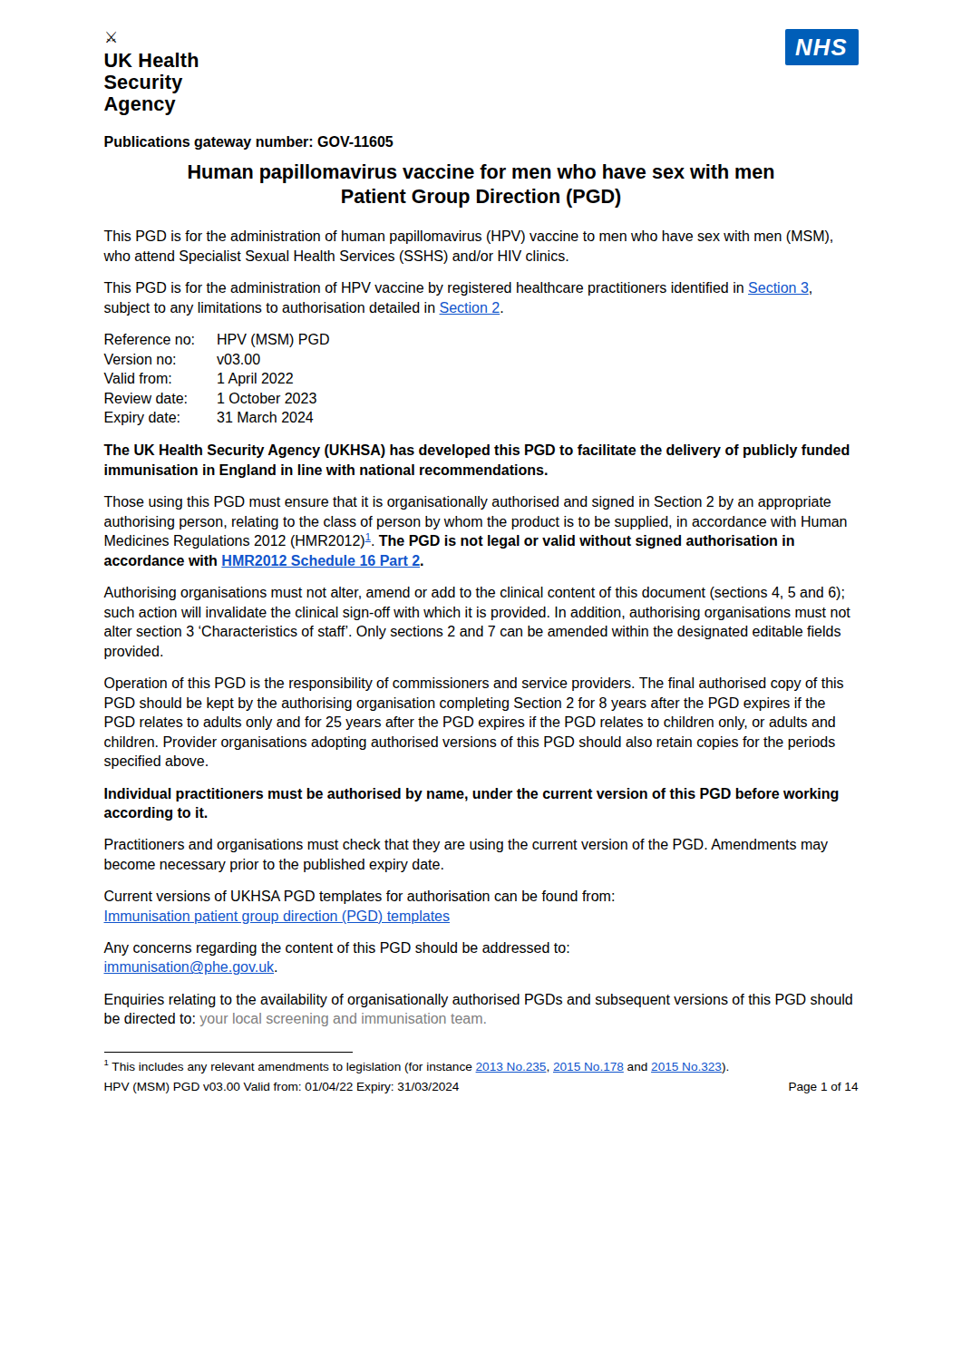⚔ UK Health
Security
Agency
NHS
Publications gateway number: GOV-11605
Human papillomavirus vaccine for men who have sex with men
Patient Group Direction (PGD)
This PGD is for the administration of human papillomavirus (HPV) vaccine to men who have sex with men (MSM), who attend Specialist Sexual Health Services (SSHS) and/or HIV clinics.
This PGD is for the administration of HPV vaccine by registered healthcare practitioners identified in Section 3, subject to any limitations to authorisation detailed in Section 2.
| Reference no: | HPV (MSM) PGD |
| Version no: | v03.00 |
| Valid from: | 1 April 2022 |
| Review date: | 1 October 2023 |
| Expiry date: | 31 March 2024 |
The UK Health Security Agency (UKHSA) has developed this PGD to facilitate the delivery of publicly funded immunisation in England in line with national recommendations.
Those using this PGD must ensure that it is organisationally authorised and signed in Section 2 by an appropriate authorising person, relating to the class of person by whom the product is to be supplied, in accordance with Human Medicines Regulations 2012 (HMR2012)1. The PGD is not legal or valid without signed authorisation in accordance with HMR2012 Schedule 16 Part 2.
Authorising organisations must not alter, amend or add to the clinical content of this document (sections 4, 5 and 6); such action will invalidate the clinical sign-off with which it is provided. In addition, authorising organisations must not alter section 3 ‘Characteristics of staff’. Only sections 2 and 7 can be amended within the designated editable fields provided.
Operation of this PGD is the responsibility of commissioners and service providers. The final authorised copy of this PGD should be kept by the authorising organisation completing Section 2 for 8 years after the PGD expires if the PGD relates to adults only and for 25 years after the PGD expires if the PGD relates to children only, or adults and children. Provider organisations adopting authorised versions of this PGD should also retain copies for the periods specified above.
Individual practitioners must be authorised by name, under the current version of this PGD before working according to it.
Practitioners and organisations must check that they are using the current version of the PGD. Amendments may become necessary prior to the published expiry date.
Current versions of UKHSA PGD templates for authorisation can be found from:
Immunisation patient group direction (PGD) templates
Any concerns regarding the content of this PGD should be addressed to:
immunisation@phe.gov.uk.
Enquiries relating to the availability of organisationally authorised PGDs and subsequent versions of this PGD should be directed to: your local screening and immunisation team.
1 This includes any relevant amendments to legislation (for instance 2013 No.235, 2015 No.178 and 2015 No.323).
HPV (MSM) PGD v03.00 Valid from: 01/04/22 Expiry: 31/03/2024 Page 1 of 14